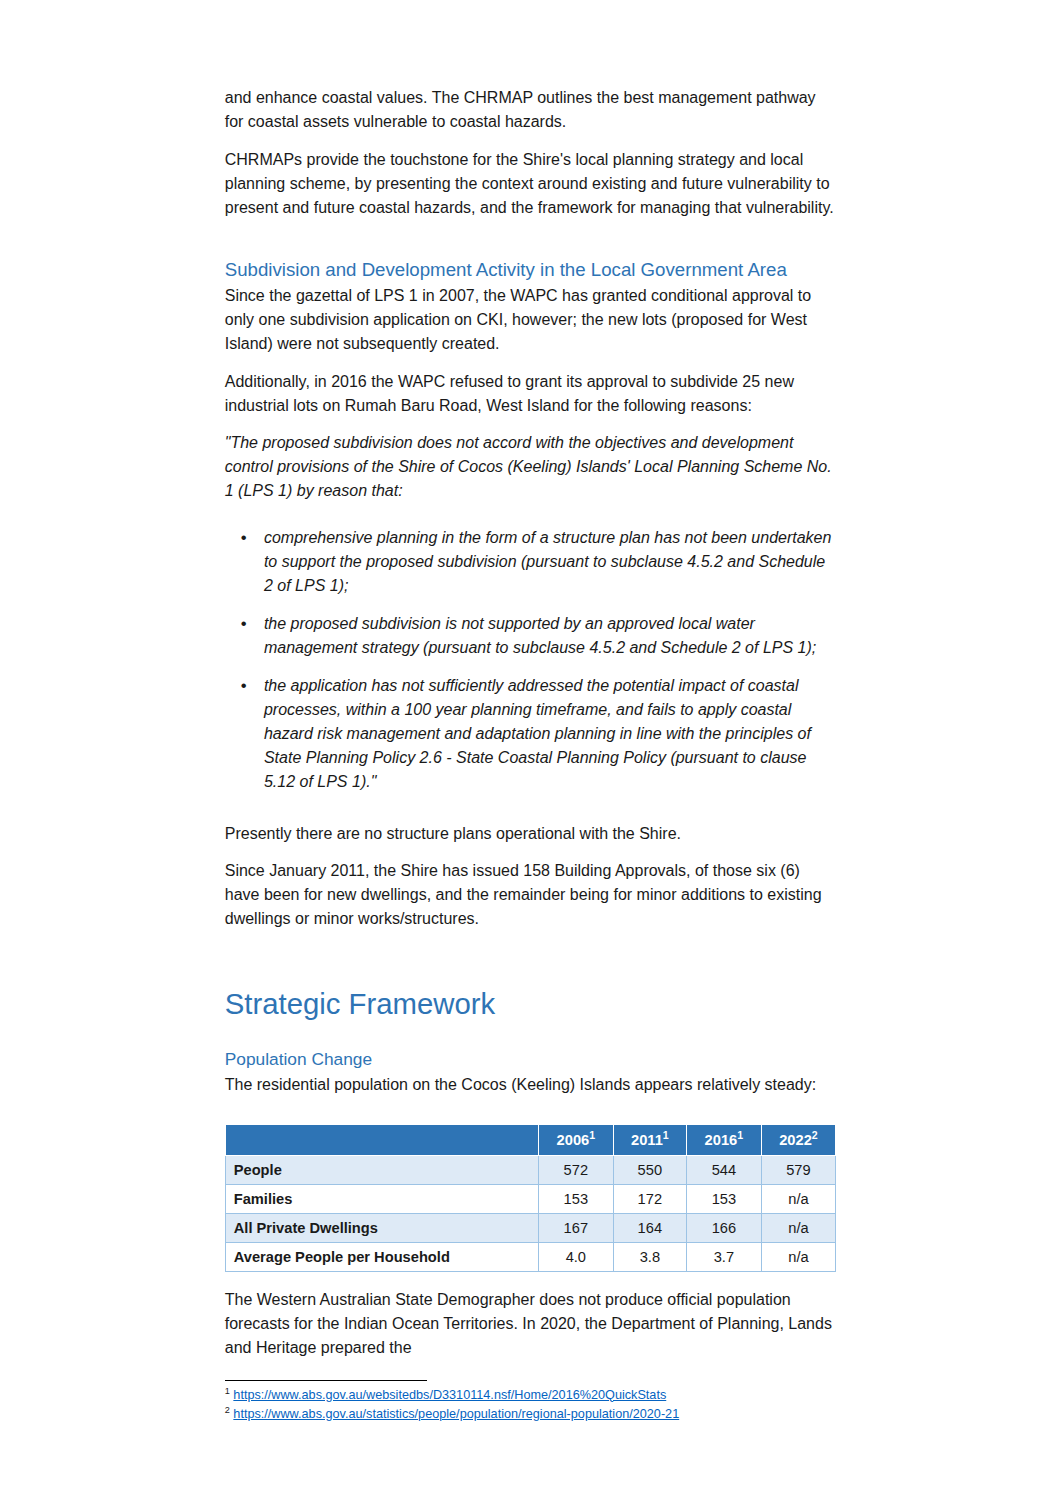and enhance coastal values. The CHRMAP outlines the best management pathway for coastal assets vulnerable to coastal hazards.
CHRMAPs provide the touchstone for the Shire's local planning strategy and local planning scheme, by presenting the context around existing and future vulnerability to present and future coastal hazards, and the framework for managing that vulnerability.
Subdivision and Development Activity in the Local Government Area
Since the gazettal of LPS 1 in 2007, the WAPC has granted conditional approval to only one subdivision application on CKI, however; the new lots (proposed for West Island) were not subsequently created.
Additionally, in 2016 the WAPC refused to grant its approval to subdivide 25 new industrial lots on Rumah Baru Road, West Island for the following reasons:
"The proposed subdivision does not accord with the objectives and development control provisions of the Shire of Cocos (Keeling) Islands' Local Planning Scheme No. 1 (LPS 1) by reason that:
comprehensive planning in the form of a structure plan has not been undertaken to support the proposed subdivision (pursuant to subclause 4.5.2 and Schedule 2 of LPS 1);
the proposed subdivision is not supported by an approved local water management strategy (pursuant to subclause 4.5.2 and Schedule 2 of LPS 1);
the application has not sufficiently addressed the potential impact of coastal processes, within a 100 year planning timeframe, and fails to apply coastal hazard risk management and adaptation planning in line with the principles of State Planning Policy 2.6 - State Coastal Planning Policy (pursuant to clause 5.12 of LPS 1)."
Presently there are no structure plans operational with the Shire.
Since January 2011, the Shire has issued 158 Building Approvals, of those six (6) have been for new dwellings, and the remainder being for minor additions to existing dwellings or minor works/structures.
Strategic Framework
Population Change
The residential population on the Cocos (Keeling) Islands appears relatively steady:
Residential population on the Cocos (Keeling) Islands
| | 2006 1 | 2011 1 | 2016 1 | 2022 2 |
| --- | --- | --- | --- | --- |
| People | 572 | 550 | 544 | 579 |
| Families | 153 | 172 | 153 | n/a |
| All Private Dwellings | 167 | 164 | 166 | n/a |
| Average People per Household | 4.0 | 3.8 | 3.7 | n/a |
The Western Australian State Demographer does not produce official population forecasts for the Indian Ocean Territories. In 2020, the Department of Planning, Lands and Heritage prepared the
1 https://www.abs.gov.au/websitedbs/D3310114.nsf/Home/2016%20QuickStats
2 https://www.abs.gov.au/statistics/people/population/regional-population/2020-21